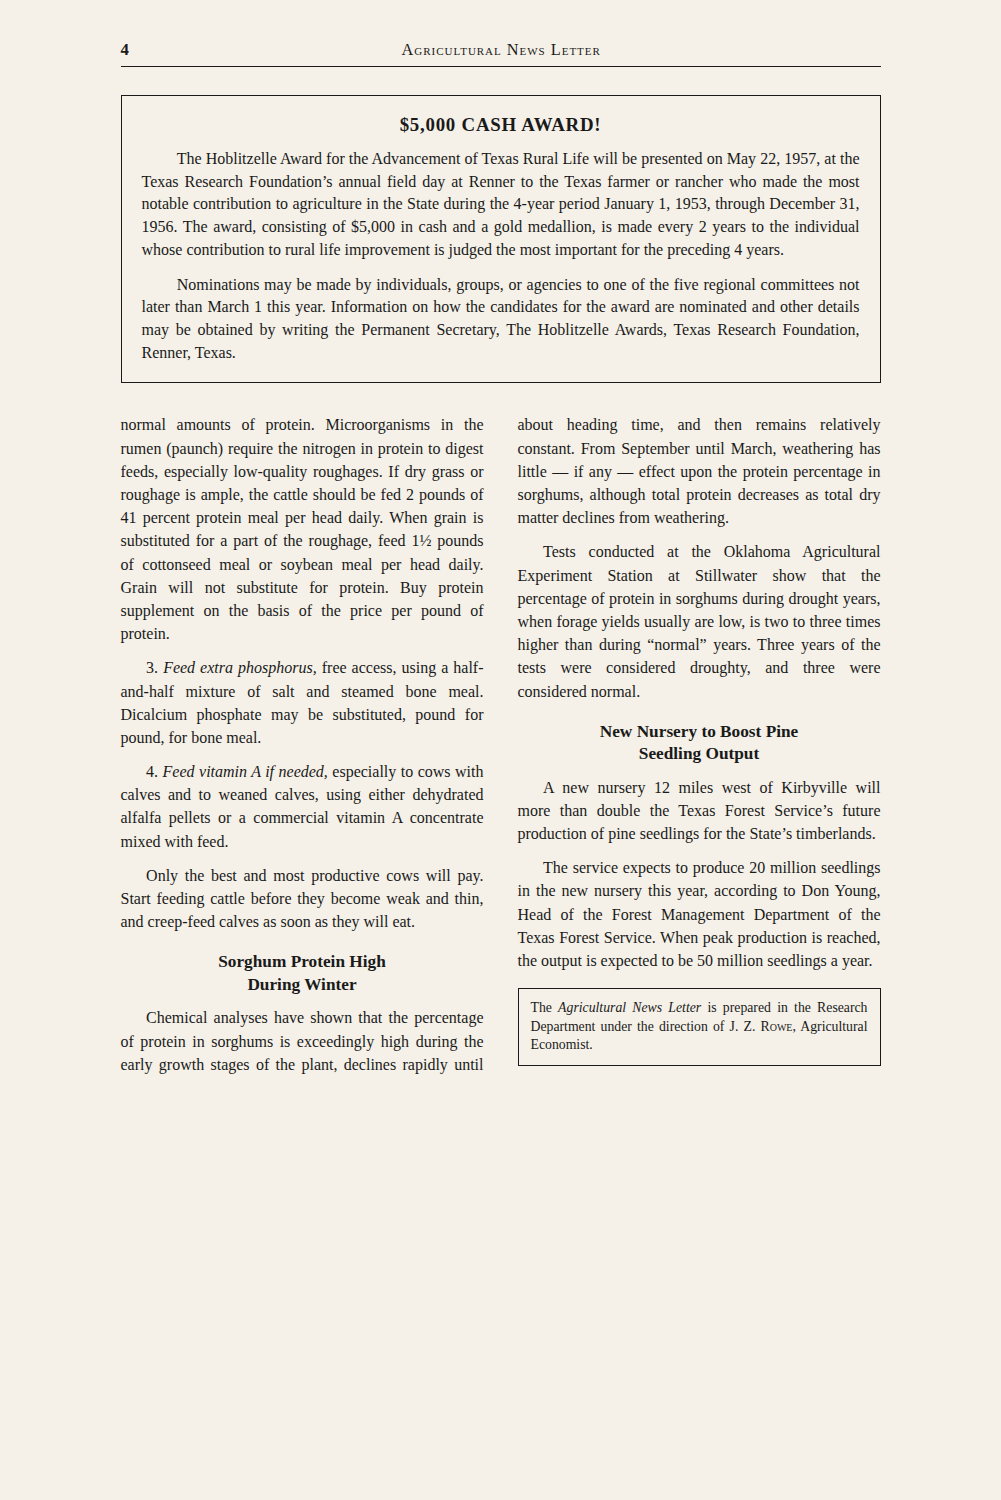4
Agricultural News Letter
$5,000 CASH AWARD!
The Hoblitzelle Award for the Advancement of Texas Rural Life will be presented on May 22, 1957, at the Texas Research Foundation’s annual field day at Renner to the Texas farmer or rancher who made the most notable contribution to agriculture in the State during the 4-year period January 1, 1953, through December 31, 1956. The award, consisting of $5,000 in cash and a gold medallion, is made every 2 years to the individual whose contribution to rural life improvement is judged the most important for the preceding 4 years.
Nominations may be made by individuals, groups, or agencies to one of the five regional committees not later than March 1 this year. Information on how the candidates for the award are nominated and other details may be obtained by writing the Permanent Secretary, The Hoblitzelle Awards, Texas Research Foundation, Renner, Texas.
normal amounts of protein. Microorganisms in the rumen (paunch) require the nitrogen in protein to digest feeds, especially low-quality roughages. If dry grass or roughage is ample, the cattle should be fed 2 pounds of 41 percent protein meal per head daily. When grain is substituted for a part of the roughage, feed 1½ pounds of cottonseed meal or soybean meal per head daily. Grain will not substitute for protein. Buy protein supplement on the basis of the price per pound of protein.
3. Feed extra phosphorus, free access, using a half-and-half mixture of salt and steamed bone meal. Dicalcium phosphate may be substituted, pound for pound, for bone meal.
4. Feed vitamin A if needed, especially to cows with calves and to weaned calves, using either dehydrated alfalfa pellets or a commercial vitamin A concentrate mixed with feed.
Only the best and most productive cows will pay. Start feeding cattle before they become weak and thin, and creep-feed calves as soon as they will eat.
Sorghum Protein High
During Winter
Chemical analyses have shown that the percentage of protein in sorghums is exceedingly high during the early growth stages of the plant, declines rapidly until about heading time, and then remains relatively constant. From September until March, weathering has little — if any — effect upon the protein percentage in sorghums, although total protein decreases as total dry matter declines from weathering.
Tests conducted at the Oklahoma Agricultural Experiment Station at Stillwater show that the percentage of protein in sorghums during drought years, when forage yields usually are low, is two to three times higher than during “normal” years. Three years of the tests were considered droughty, and three were considered normal.
New Nursery to Boost Pine
Seedling Output
A new nursery 12 miles west of Kirbyville will more than double the Texas Forest Service’s future production of pine seedlings for the State’s timberlands.
The service expects to produce 20 million seedlings in the new nursery this year, according to Don Young, Head of the Forest Management Department of the Texas Forest Service. When peak production is reached, the output is expected to be 50 million seedlings a year.
The Agricultural News Letter is prepared in the Research Department under the direction of J. Z. Rowe, Agricultural Economist.